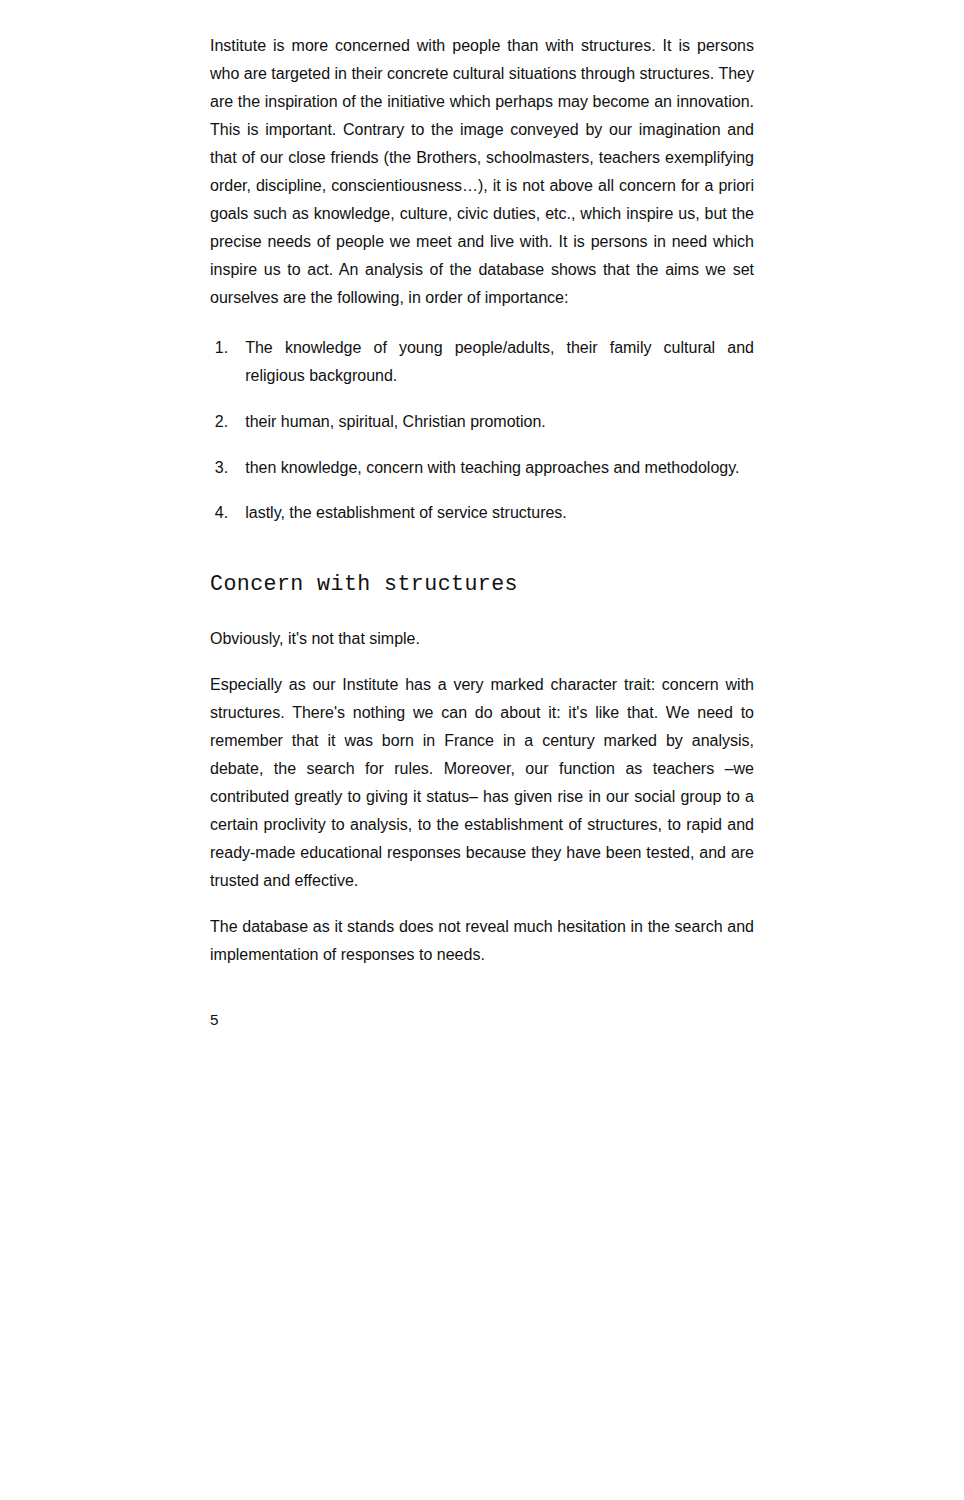Institute is more concerned with people than with structures. It is persons who are targeted in their concrete cultural situations through structures. They are the inspiration of the initiative which perhaps may become an innovation. This is important. Contrary to the image conveyed by our imagination and that of our close friends (the Brothers, schoolmasters, teachers exemplifying order, discipline, conscientiousness…), it is not above all concern for a priori goals such as knowledge, culture, civic duties, etc., which inspire us, but the precise needs of people we meet and live with. It is persons in need which inspire us to act. An analysis of the database shows that the aims we set ourselves are the following, in order of importance:
1. The knowledge of young people/adults, their family cultural and religious background.
2. their human, spiritual, Christian promotion.
3. then knowledge, concern with teaching approaches and methodology.
4. lastly, the establishment of service structures.
Concern with structures
Obviously, it's not that simple.
Especially as our Institute has a very marked character trait: concern with structures. There's nothing we can do about it: it's like that. We need to remember that it was born in France in a century marked by analysis, debate, the search for rules. Moreover, our function as teachers –we contributed greatly to giving it status– has given rise in our social group to a certain proclivity to analysis, to the establishment of structures, to rapid and ready-made educational responses because they have been tested, and are trusted and effective.
The database as it stands does not reveal much hesitation in the search and implementation of responses to needs.
5